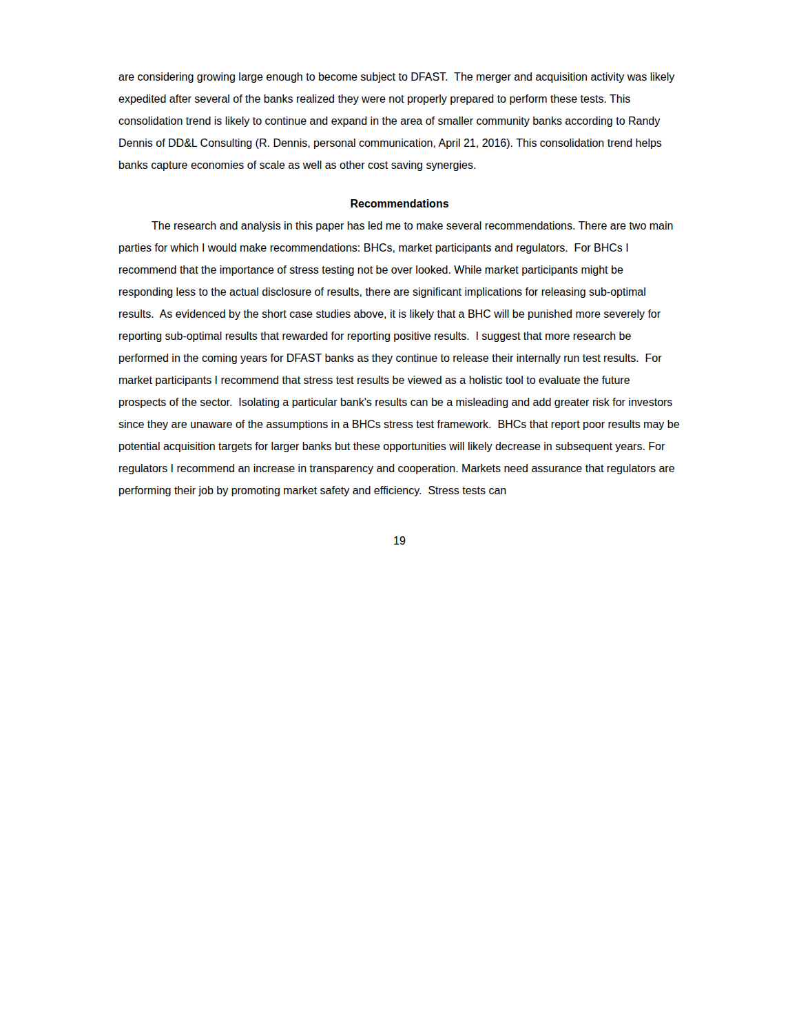are considering growing large enough to become subject to DFAST. The merger and acquisition activity was likely expedited after several of the banks realized they were not properly prepared to perform these tests. This consolidation trend is likely to continue and expand in the area of smaller community banks according to Randy Dennis of DD&L Consulting (R. Dennis, personal communication, April 21, 2016). This consolidation trend helps banks capture economies of scale as well as other cost saving synergies.
Recommendations
The research and analysis in this paper has led me to make several recommendations. There are two main parties for which I would make recommendations: BHCs, market participants and regulators. For BHCs I recommend that the importance of stress testing not be over looked. While market participants might be responding less to the actual disclosure of results, there are significant implications for releasing sub-optimal results. As evidenced by the short case studies above, it is likely that a BHC will be punished more severely for reporting sub-optimal results that rewarded for reporting positive results. I suggest that more research be performed in the coming years for DFAST banks as they continue to release their internally run test results. For market participants I recommend that stress test results be viewed as a holistic tool to evaluate the future prospects of the sector. Isolating a particular bank's results can be a misleading and add greater risk for investors since they are unaware of the assumptions in a BHCs stress test framework. BHCs that report poor results may be potential acquisition targets for larger banks but these opportunities will likely decrease in subsequent years. For regulators I recommend an increase in transparency and cooperation. Markets need assurance that regulators are performing their job by promoting market safety and efficiency. Stress tests can
19